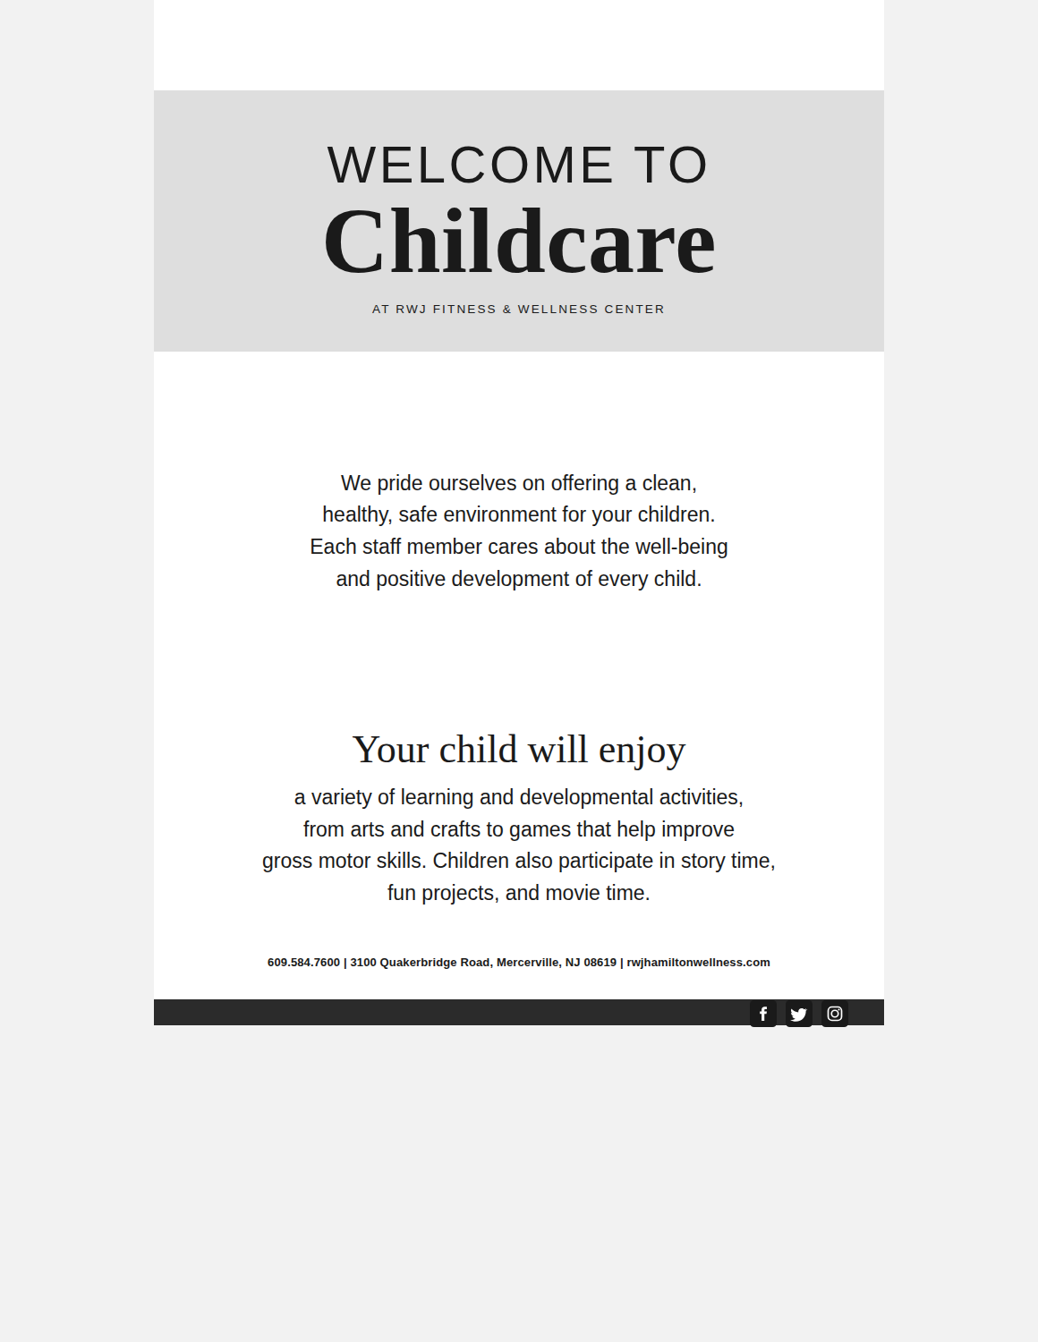Welcome to
Childcare
at RWJ Fitness & Wellness Center
We pride ourselves on offering a clean,
healthy, safe environment for your children.
Each staff member cares about the well-being
and positive development of every child.
Your child will enjoy
a variety of learning and developmental activities,
from arts and crafts to games that help improve
gross motor skills. Children also participate in story time,
fun projects, and movie time.
609.584.7600 | 3100 Quakerbridge Road, Mercerville, NJ 08619 | rwjhamiltonwellness.com